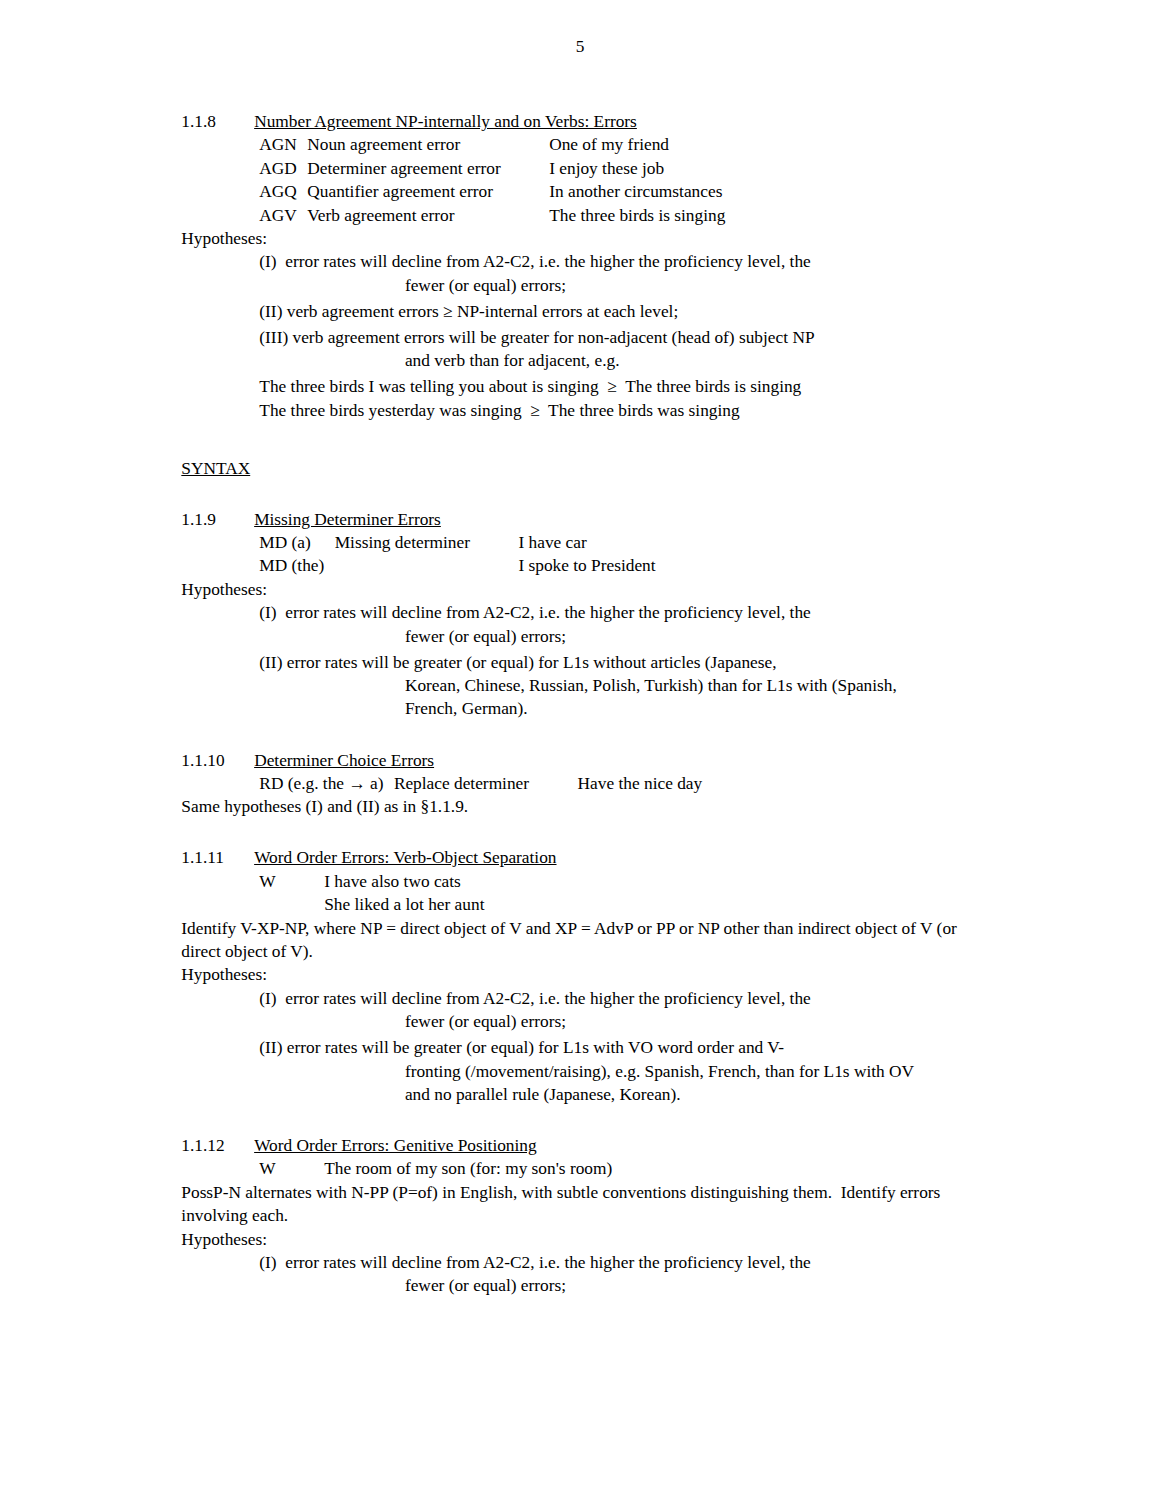5
1.1.8 Number Agreement NP-internally and on Verbs: Errors
| AGN | Noun agreement error | One of my friend |
| AGD | Determiner agreement error | I enjoy these job |
| AGQ | Quantifier agreement error | In another circumstances |
| AGV | Verb agreement error | The three birds is singing |
Hypotheses:
(I) error rates will decline from A2-C2, i.e. the higher the proficiency level, thefewer (or equal) errors;
(II) verb agreement errors ≥ NP-internal errors at each level;
(III) verb agreement errors will be greater for non-adjacent (head of) subject NPand verb than for adjacent, e.g.
The three birds I was telling you about is singing ≥ The three birds is singing
The three birds yesterday was singing ≥ The three birds was singing
SYNTAX
1.1.9 Missing Determiner Errors
| MD (a) | Missing determiner | I have car |
| MD (the) | | I spoke to President |
Hypotheses:
(I) error rates will decline from A2-C2, i.e. the higher the proficiency level, thefewer (or equal) errors;
(II) error rates will be greater (or equal) for L1s without articles (Japanese,Korean, Chinese, Russian, Polish, Turkish) than for L1s with (Spanish, French, German).
1.1.10 Determiner Choice Errors
| RD (e.g. the → a) | Replace determiner | Have the nice day |
Same hypotheses (I) and (II) as in §1.1.9.
1.1.11 Word Order Errors: Verb-Object Separation
| W | I have also two cats |
| | She liked a lot her aunt |
Identify V-XP-NP, where NP = direct object of V and XP = AdvP or PP or NP other than indirect object of V (or direct object of V).
Hypotheses:
(I) error rates will decline from A2-C2, i.e. the higher the proficiency level, thefewer (or equal) errors;
(II) error rates will be greater (or equal) for L1s with VO word order and V-fronting (/movement/raising), e.g. Spanish, French, than for L1s with OV and no parallel rule (Japanese, Korean).
1.1.12 Word Order Errors: Genitive Positioning
| W | The room of my son (for: my son's room) |
PossP-N alternates with N-PP (P=of) in English, with subtle conventions distinguishing them. Identify errors involving each.
Hypotheses:
(I) error rates will decline from A2-C2, i.e. the higher the proficiency level, thefewer (or equal) errors;